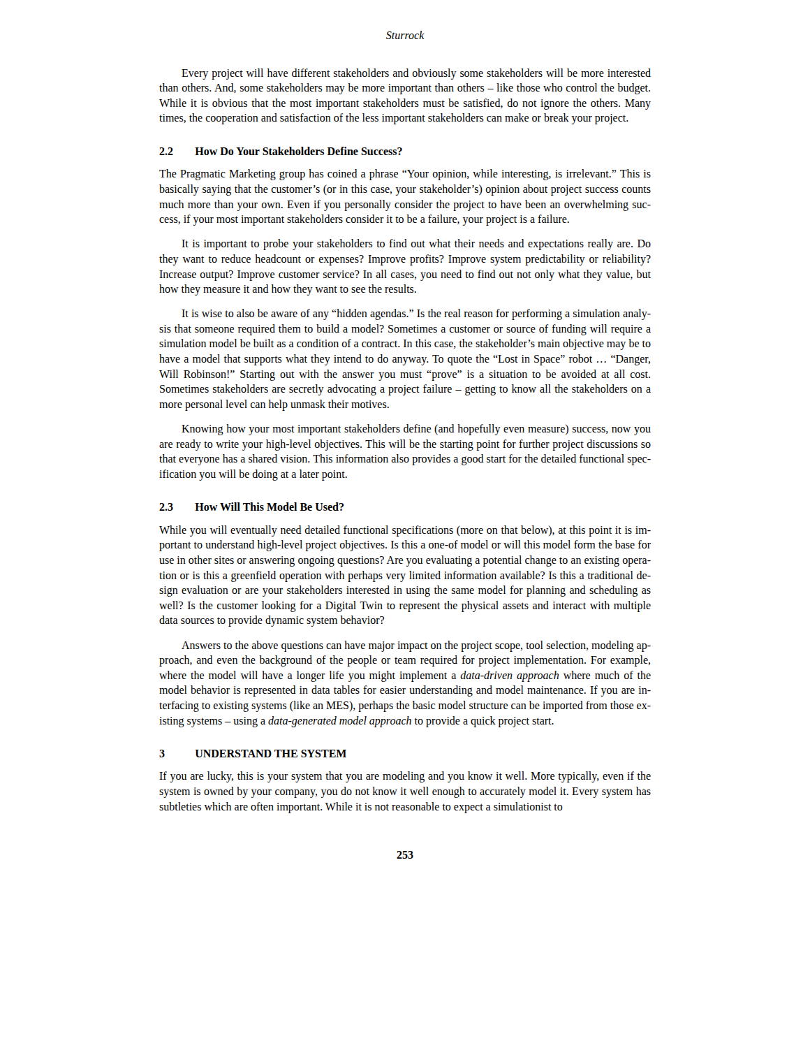Sturrock
Every project will have different stakeholders and obviously some stakeholders will be more interested than others. And, some stakeholders may be more important than others – like those who control the budget. While it is obvious that the most important stakeholders must be satisfied, do not ignore the others. Many times, the cooperation and satisfaction of the less important stakeholders can make or break your project.
2.2 How Do Your Stakeholders Define Success?
The Pragmatic Marketing group has coined a phrase “Your opinion, while interesting, is irrelevant.” This is basically saying that the customer’s (or in this case, your stakeholder’s) opinion about project success counts much more than your own. Even if you personally consider the project to have been an overwhelming success, if your most important stakeholders consider it to be a failure, your project is a failure.
It is important to probe your stakeholders to find out what their needs and expectations really are. Do they want to reduce headcount or expenses? Improve profits? Improve system predictability or reliability? Increase output? Improve customer service? In all cases, you need to find out not only what they value, but how they measure it and how they want to see the results.
It is wise to also be aware of any “hidden agendas.” Is the real reason for performing a simulation analysis that someone required them to build a model? Sometimes a customer or source of funding will require a simulation model be built as a condition of a contract. In this case, the stakeholder’s main objective may be to have a model that supports what they intend to do anyway. To quote the “Lost in Space” robot … “Danger, Will Robinson!” Starting out with the answer you must “prove” is a situation to be avoided at all cost. Sometimes stakeholders are secretly advocating a project failure – getting to know all the stakeholders on a more personal level can help unmask their motives.
Knowing how your most important stakeholders define (and hopefully even measure) success, now you are ready to write your high-level objectives. This will be the starting point for further project discussions so that everyone has a shared vision. This information also provides a good start for the detailed functional specification you will be doing at a later point.
2.3 How Will This Model Be Used?
While you will eventually need detailed functional specifications (more on that below), at this point it is important to understand high-level project objectives. Is this a one-of model or will this model form the base for use in other sites or answering ongoing questions? Are you evaluating a potential change to an existing operation or is this a greenfield operation with perhaps very limited information available? Is this a traditional design evaluation or are your stakeholders interested in using the same model for planning and scheduling as well? Is the customer looking for a Digital Twin to represent the physical assets and interact with multiple data sources to provide dynamic system behavior?
Answers to the above questions can have major impact on the project scope, tool selection, modeling approach, and even the background of the people or team required for project implementation. For example, where the model will have a longer life you might implement a data-driven approach where much of the model behavior is represented in data tables for easier understanding and model maintenance. If you are interfacing to existing systems (like an MES), perhaps the basic model structure can be imported from those existing systems – using a data-generated model approach to provide a quick project start.
3 UNDERSTAND THE SYSTEM
If you are lucky, this is your system that you are modeling and you know it well. More typically, even if the system is owned by your company, you do not know it well enough to accurately model it. Every system has subtleties which are often important. While it is not reasonable to expect a simulationist to
253